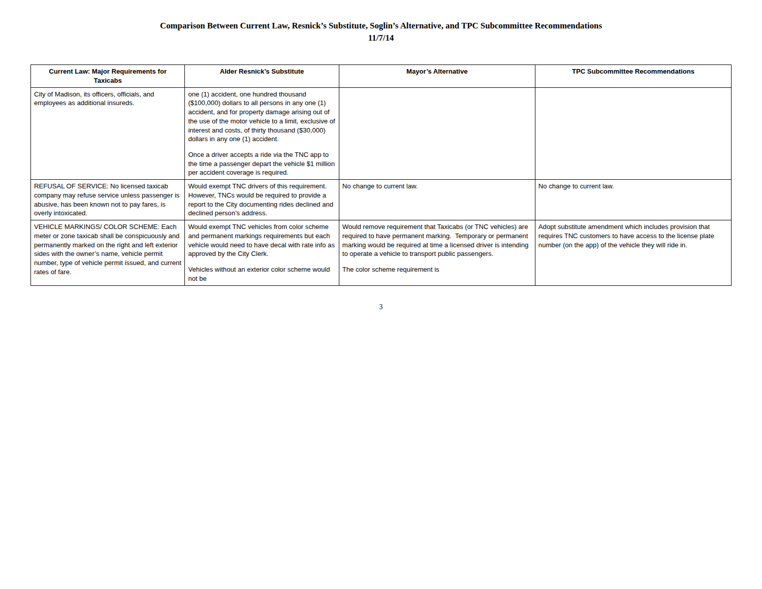Comparison Between Current Law, Resnick’s Substitute, Soglin’s Alternative, and TPC Subcommittee Recommendations
11/7/14
| Current Law: Major Requirements for Taxicabs | Alder Resnick’s Substitute | Mayor’s Alternative | TPC Subcommittee Recommendations |
| --- | --- | --- | --- |
| City of Madison, its officers, officials, and employees as additional insureds. | one (1) accident, one hundred thousand ($100,000) dollars to all persons in any one (1) accident, and for property damage arising out of the use of the motor vehicle to a limit, exclusive of interest and costs, of thirty thousand ($30,000) dollars in any one (1) accident. Once a driver accepts a ride via the TNC app to the time a passenger depart the vehicle $1 million per accident coverage is required. | | |
| REFUSAL OF SERVICE: No licensed taxicab company may refuse service unless passenger is abusive, has been known not to pay fares, is overly intoxicated. | Would exempt TNC drivers of this requirement. However, TNCs would be required to provide a report to the City documenting rides declined and declined person’s address. | No change to current law. | No change to current law. |
| VEHICLE MARKINGS/ COLOR SCHEME: Each meter or zone taxicab shall be conspicuously and permanently marked on the right and left exterior sides with the owner’s name, vehicle permit number, type of vehicle permit issued, and current rates of fare. | Would exempt TNC vehicles from color scheme and permanent markings requirements but each vehicle would need to have decal with rate info as approved by the City Clerk. Vehicles without an exterior color scheme would not be | Would remove requirement that Taxicabs (or TNC vehicles) are required to have permanent marking. Temporary or permanent marking would be required at time a licensed driver is intending to operate a vehicle to transport public passengers. The color scheme requirement is | Adopt substitute amendment which includes provision that requires TNC customers to have access to the license plate number (on the app) of the vehicle they will ride in. |
3